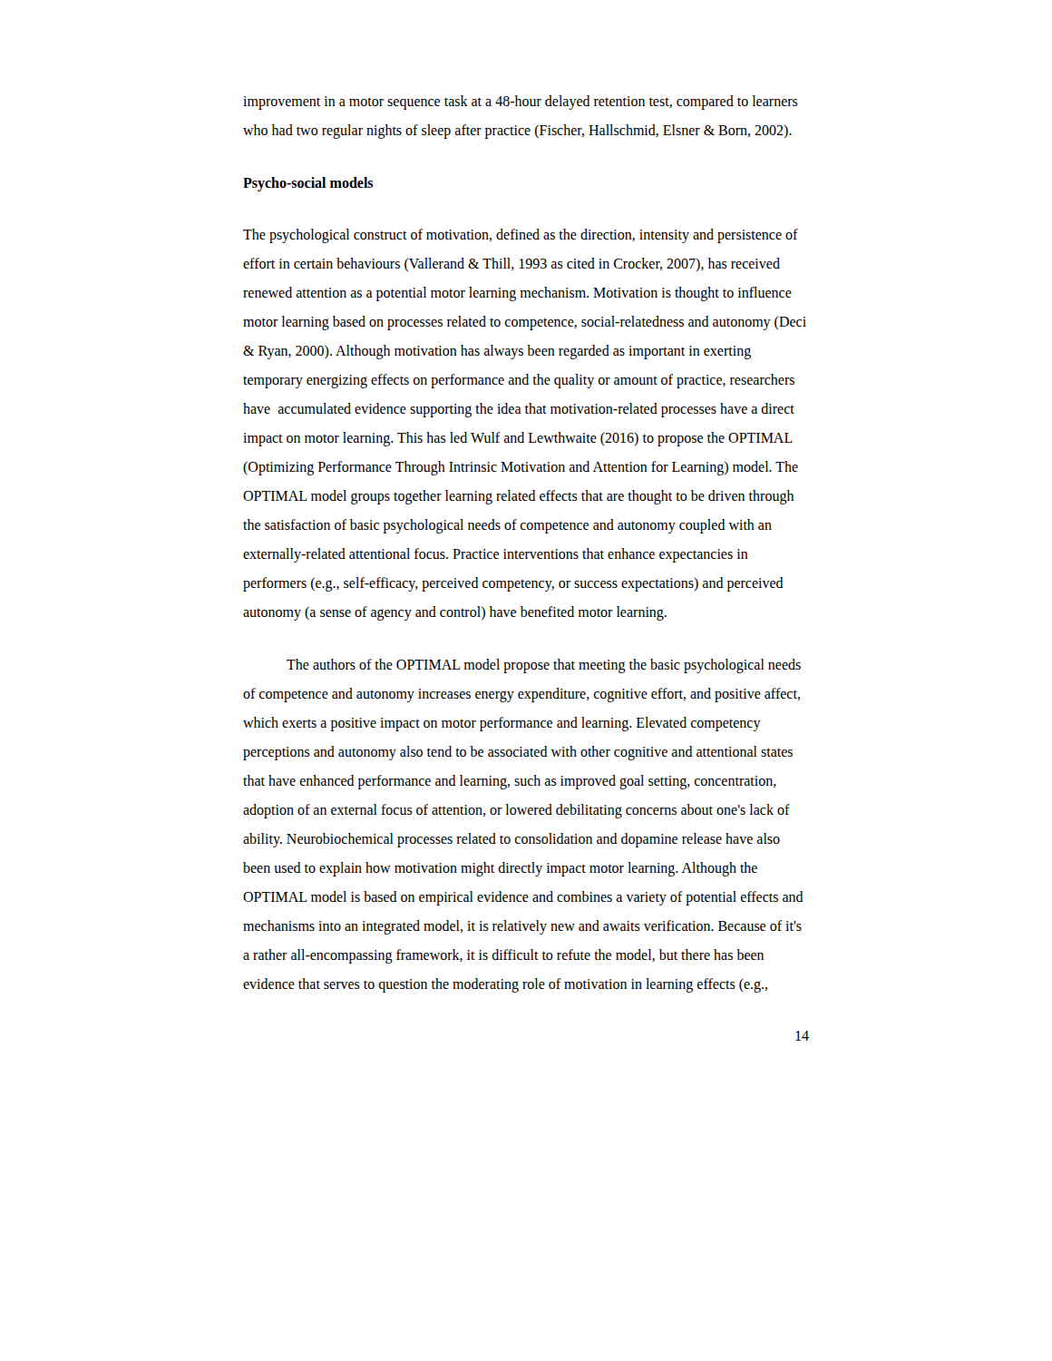improvement in a motor sequence task at a 48-hour delayed retention test, compared to learners who had two regular nights of sleep after practice (Fischer, Hallschmid, Elsner & Born, 2002).
Psycho-social models
The psychological construct of motivation, defined as the direction, intensity and persistence of effort in certain behaviours (Vallerand & Thill, 1993 as cited in Crocker, 2007), has received renewed attention as a potential motor learning mechanism. Motivation is thought to influence motor learning based on processes related to competence, social-relatedness and autonomy (Deci & Ryan, 2000). Although motivation has always been regarded as important in exerting temporary energizing effects on performance and the quality or amount of practice, researchers have accumulated evidence supporting the idea that motivation-related processes have a direct impact on motor learning. This has led Wulf and Lewthwaite (2016) to propose the OPTIMAL (Optimizing Performance Through Intrinsic Motivation and Attention for Learning) model. The OPTIMAL model groups together learning related effects that are thought to be driven through the satisfaction of basic psychological needs of competence and autonomy coupled with an externally-related attentional focus. Practice interventions that enhance expectancies in performers (e.g., self-efficacy, perceived competency, or success expectations) and perceived autonomy (a sense of agency and control) have benefited motor learning.
The authors of the OPTIMAL model propose that meeting the basic psychological needs of competence and autonomy increases energy expenditure, cognitive effort, and positive affect, which exerts a positive impact on motor performance and learning. Elevated competency perceptions and autonomy also tend to be associated with other cognitive and attentional states that have enhanced performance and learning, such as improved goal setting, concentration, adoption of an external focus of attention, or lowered debilitating concerns about one's lack of ability. Neurobiochemical processes related to consolidation and dopamine release have also been used to explain how motivation might directly impact motor learning. Although the OPTIMAL model is based on empirical evidence and combines a variety of potential effects and mechanisms into an integrated model, it is relatively new and awaits verification. Because of it's a rather all-encompassing framework, it is difficult to refute the model, but there has been evidence that serves to question the moderating role of motivation in learning effects (e.g.,
14